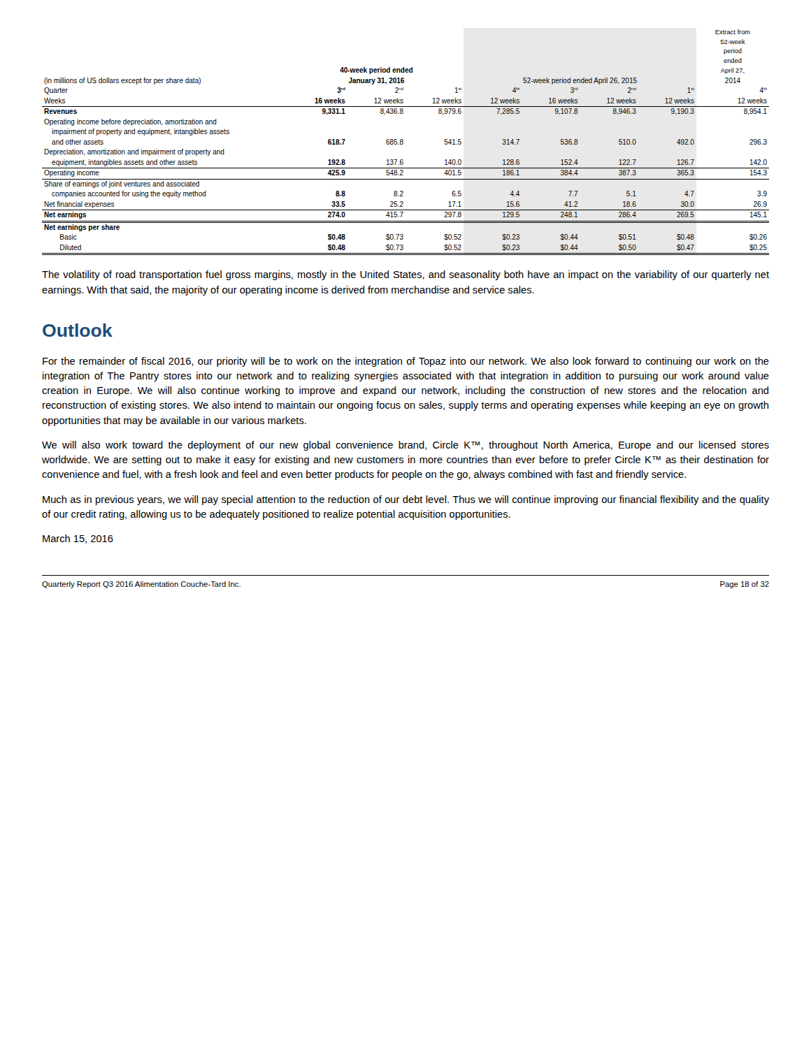| | | | Extract from |
| | | | 52-week |
| | | | period |
| | | | ended |
| | 40-week period ended | | April 27, |
| (in millions of US dollars except for per share data) | January 31, 2016 | 52-week period ended April 26, 2015 | 2014 |
| Quarter | 3 rd | 2 nd | 1 st | 4 th | 3 rd | 2 nd | 1 st | 4 th |
| Weeks | 16 weeks | 12 weeks | 12 weeks | 12 weeks | 16 weeks | 12 weeks | 12 weeks | 12 weeks |
| Revenues | 9,331.1 | 8,436.8 | 8,979.6 | 7,285.5 | 9,107.8 | 8,946.3 | 9,190.3 | 8,954.1 |
| Operating income before depreciation, amortization and | | | | | | | | |
| impairment of property and equipment, intangibles assets | | | | | | | | |
| and other assets | 618.7 | 685.8 | 541.5 | 314.7 | 536.8 | 510.0 | 492.0 | 296.3 |
| Depreciation, amortization and impairment of property and | | | | | | | | |
| equipment, intangibles assets and other assets | 192.8 | 137.6 | 140.0 | 128.6 | 152.4 | 122.7 | 126.7 | 142.0 |
| Operating income | 425.9 | 548.2 | 401.5 | 186.1 | 384.4 | 387.3 | 365.3 | 154.3 |
| Share of earnings of joint ventures and associated | | | | | | | | |
| companies accounted for using the equity method | 8.8 | 8.2 | 6.5 | 4.4 | 7.7 | 5.1 | 4.7 | 3.9 |
| Net financial expenses | 33.5 | 25.2 | 17.1 | 15.6 | 41.2 | 18.6 | 30.0 | 26.9 |
| Net earnings | 274.0 | 415.7 | 297.8 | 129.5 | 248.1 | 286.4 | 269.5 | 145.1 |
| Net earnings per share | | | | | | | | |
| Basic | $0.48 | $0.73 | $0.52 | $0.23 | $0.44 | $0.51 | $0.48 | $0.26 |
| Diluted | $0.48 | $0.73 | $0.52 | $0.23 | $0.44 | $0.50 | $0.47 | $0.25 |
The volatility of road transportation fuel gross margins, mostly in the United States, and seasonality both have an impact on the variability of our quarterly net earnings. With that said, the majority of our operating income is derived from merchandise and service sales.
Outlook
For the remainder of fiscal 2016, our priority will be to work on the integration of Topaz into our network. We also look forward to continuing our work on the integration of The Pantry stores into our network and to realizing synergies associated with that integration in addition to pursuing our work around value creation in Europe. We will also continue working to improve and expand our network, including the construction of new stores and the relocation and reconstruction of existing stores. We also intend to maintain our ongoing focus on sales, supply terms and operating expenses while keeping an eye on growth opportunities that may be available in our various markets.
We will also work toward the deployment of our new global convenience brand, Circle K™, throughout North America, Europe and our licensed stores worldwide. We are setting out to make it easy for existing and new customers in more countries than ever before to prefer Circle K™ as their destination for convenience and fuel, with a fresh look and feel and even better products for people on the go, always combined with fast and friendly service.
Much as in previous years, we will pay special attention to the reduction of our debt level. Thus we will continue improving our financial flexibility and the quality of our credit rating, allowing us to be adequately positioned to realize potential acquisition opportunities.
March 15, 2016
Quarterly Report Q3 2016 Alimentation Couche-Tard Inc. Page 18 of 32